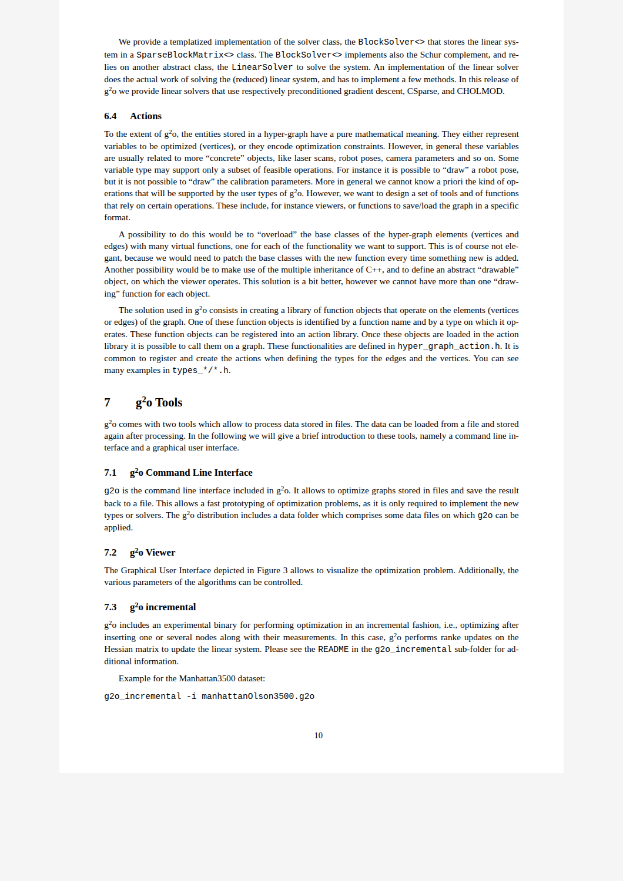We provide a templatized implementation of the solver class, the BlockSolver<> that stores the linear system in a SparseBlockMatrix<> class. The BlockSolver<> implements also the Schur complement, and relies on another abstract class, the LinearSolver to solve the system. An implementation of the linear solver does the actual work of solving the (reduced) linear system, and has to implement a few methods. In this release of g2o we provide linear solvers that use respectively preconditioned gradient descent, CSparse, and CHOLMOD.
6.4 Actions
To the extent of g2o, the entities stored in a hyper-graph have a pure mathematical meaning. They either represent variables to be optimized (vertices), or they encode optimization constraints. However, in general these variables are usually related to more “concrete” objects, like laser scans, robot poses, camera parameters and so on. Some variable type may support only a subset of feasible operations. For instance it is possible to “draw” a robot pose, but it is not possible to “draw” the calibration parameters. More in general we cannot know a priori the kind of operations that will be supported by the user types of g2o. However, we want to design a set of tools and of functions that rely on certain operations. These include, for instance viewers, or functions to save/load the graph in a specific format.
A possibility to do this would be to “overload” the base classes of the hyper-graph elements (vertices and edges) with many virtual functions, one for each of the functionality we want to support. This is of course not elegant, because we would need to patch the base classes with the new function every time something new is added. Another possibility would be to make use of the multiple inheritance of C++, and to define an abstract “drawable” object, on which the viewer operates. This solution is a bit better, however we cannot have more than one “drawing” function for each object.
The solution used in g2o consists in creating a library of function objects that operate on the elements (vertices or edges) of the graph. One of these function objects is identified by a function name and by a type on which it operates. These function objects can be registered into an action library. Once these objects are loaded in the action library it is possible to call them on a graph. These functionalities are defined in hyper_graph_action.h. It is common to register and create the actions when defining the types for the edges and the vertices. You can see many examples in types_*/*.h.
7g2o Tools
g2o comes with two tools which allow to process data stored in files. The data can be loaded from a file and stored again after processing. In the following we will give a brief introduction to these tools, namely a command line interface and a graphical user interface.
7.1g2o Command Line Interface
g2o is the command line interface included in g2o. It allows to optimize graphs stored in files and save the result back to a file. This allows a fast prototyping of optimization problems, as it is only required to implement the new types or solvers. The g2o distribution includes a data folder which comprises some data files on which g2o can be applied.
7.2g2o Viewer
The Graphical User Interface depicted in Figure 3 allows to visualize the optimization problem. Additionally, the various parameters of the algorithms can be controlled.
7.3g2o incremental
g2o includes an experimental binary for performing optimization in an incremental fashion, i.e., optimizing after inserting one or several nodes along with their measurements. In this case, g2o performs ranke updates on the Hessian matrix to update the linear system. Please see the README in the g2o_incremental sub-folder for additional information.
Example for the Manhattan3500 dataset:
g2o_incremental -i manhattanOlson3500.g2o
10